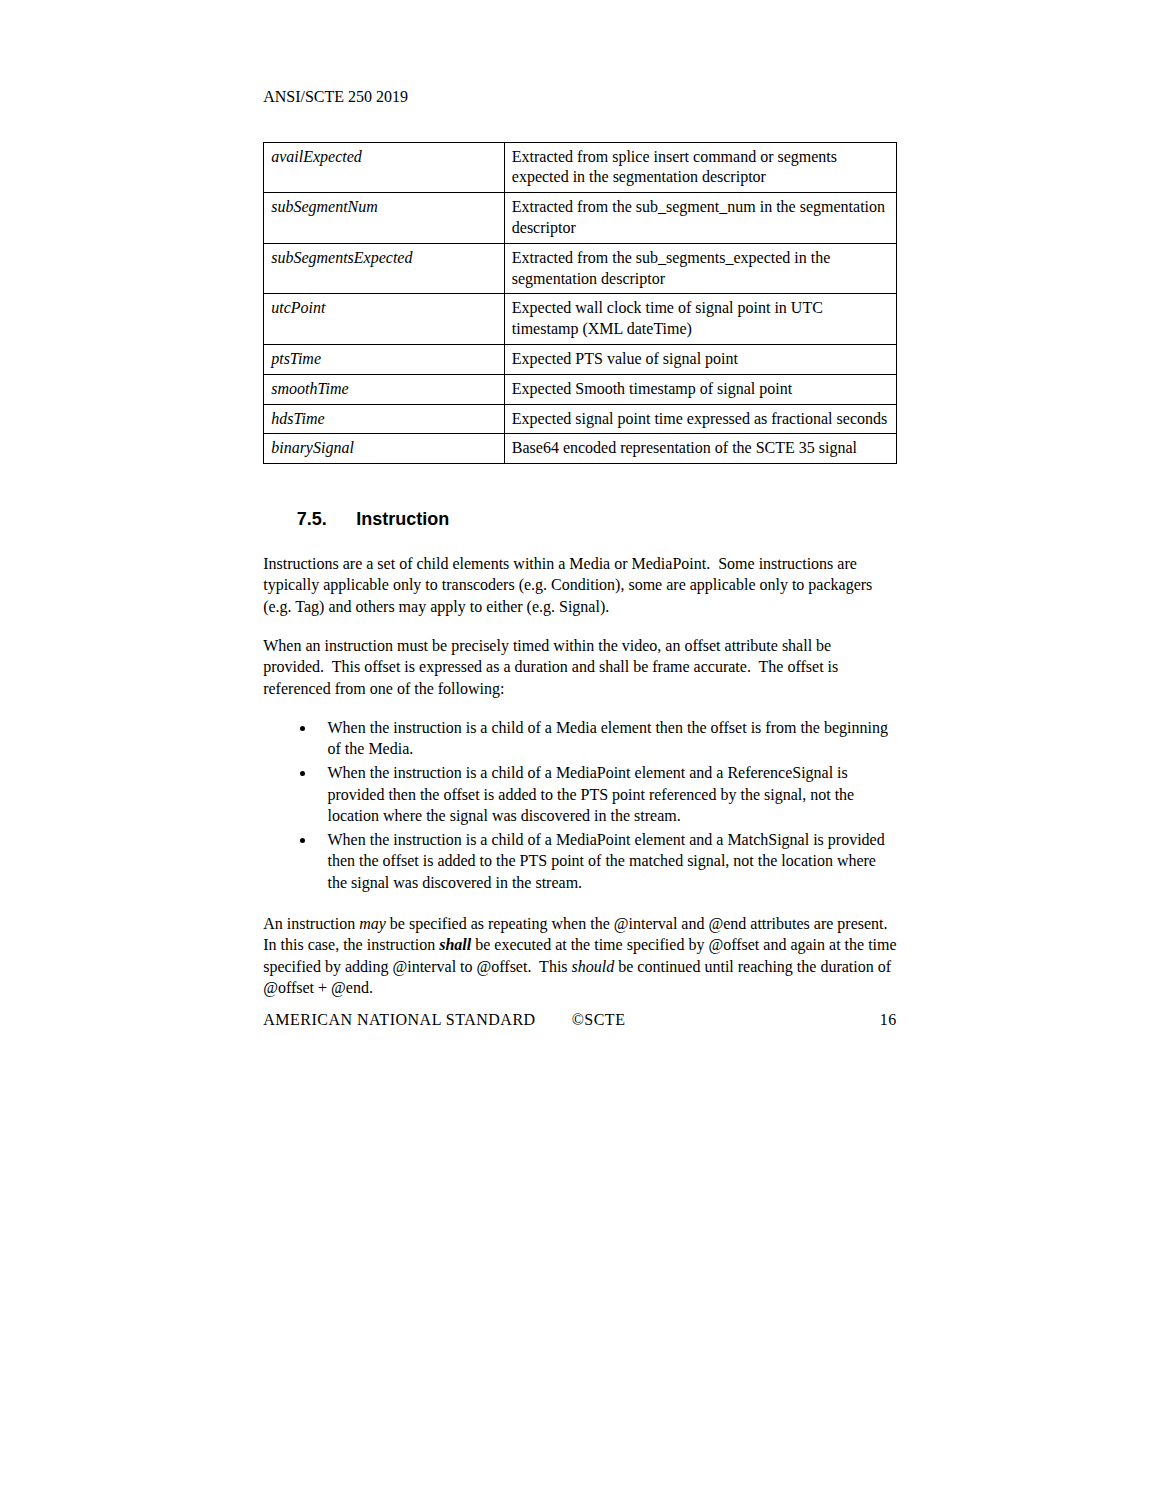ANSI/SCTE 250 2019
| availExpected | Extracted from splice insert command or segments expected in the segmentation descriptor |
| subSegmentNum | Extracted from the sub_segment_num in the segmentation descriptor |
| subSegmentsExpected | Extracted from the sub_segments_expected in the segmentation descriptor |
| utcPoint | Expected wall clock time of signal point in UTC timestamp (XML dateTime) |
| ptsTime | Expected PTS value of signal point |
| smoothTime | Expected Smooth timestamp of signal point |
| hdsTime | Expected signal point time expressed as fractional seconds |
| binarySignal | Base64 encoded representation of the SCTE 35 signal |
7.5. Instruction
Instructions are a set of child elements within a Media or MediaPoint. Some instructions are typically applicable only to transcoders (e.g. Condition), some are applicable only to packagers (e.g. Tag) and others may apply to either (e.g. Signal).
When an instruction must be precisely timed within the video, an offset attribute shall be provided. This offset is expressed as a duration and shall be frame accurate. The offset is referenced from one of the following:
When the instruction is a child of a Media element then the offset is from the beginning of the Media.
When the instruction is a child of a MediaPoint element and a ReferenceSignal is provided then the offset is added to the PTS point referenced by the signal, not the location where the signal was discovered in the stream.
When the instruction is a child of a MediaPoint element and a MatchSignal is provided then the offset is added to the PTS point of the matched signal, not the location where the signal was discovered in the stream.
An instruction may be specified as repeating when the @interval and @end attributes are present. In this case, the instruction shall be executed at the time specified by @offset and again at the time specified by adding @interval to @offset. This should be continued until reaching the duration of @offset + @end.
AMERICAN NATIONAL STANDARD ©SCTE 16